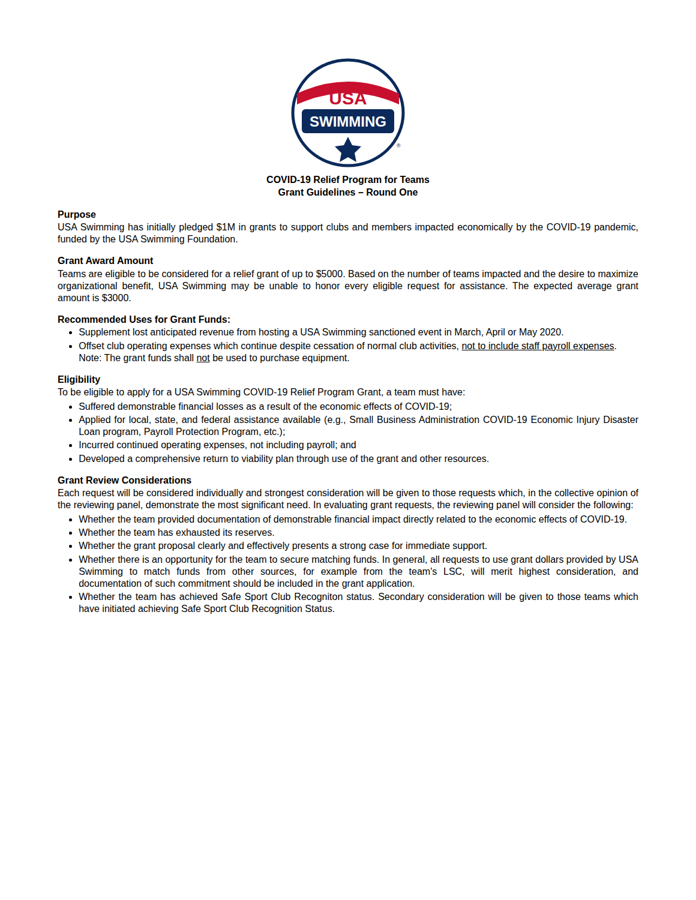USA SWIMMING ®
COVID-19 Relief Program for Teams
Grant Guidelines – Round One
Purpose
USA Swimming has initially pledged $1M in grants to support clubs and members impacted economically by the COVID-19 pandemic, funded by the USA Swimming Foundation.
Grant Award Amount
Teams are eligible to be considered for a relief grant of up to $5000. Based on the number of teams impacted and the desire to maximize organizational benefit, USA Swimming may be unable to honor every eligible request for assistance. The expected average grant amount is $3000.
Recommended Uses for Grant Funds:
Supplement lost anticipated revenue from hosting a USA Swimming sanctioned event in March, April or May 2020.
Offset club operating expenses which continue despite cessation of normal club activities, not to include staff payroll expenses.
Note: The grant funds shall not be used to purchase equipment.
Eligibility
To be eligible to apply for a USA Swimming COVID-19 Relief Program Grant, a team must have:
Suffered demonstrable financial losses as a result of the economic effects of COVID-19;
Applied for local, state, and federal assistance available (e.g., Small Business Administration COVID-19 Economic Injury Disaster Loan program, Payroll Protection Program, etc.);
Incurred continued operating expenses, not including payroll; and
Developed a comprehensive return to viability plan through use of the grant and other resources.
Grant Review Considerations
Each request will be considered individually and strongest consideration will be given to those requests which, in the collective opinion of the reviewing panel, demonstrate the most significant need. In evaluating grant requests, the reviewing panel will consider the following:
Whether the team provided documentation of demonstrable financial impact directly related to the economic effects of COVID-19.
Whether the team has exhausted its reserves.
Whether the grant proposal clearly and effectively presents a strong case for immediate support.
Whether there is an opportunity for the team to secure matching funds. In general, all requests to use grant dollars provided by USA Swimming to match funds from other sources, for example from the team's LSC, will merit highest consideration, and documentation of such commitment should be included in the grant application.
Whether the team has achieved Safe Sport Club Recogniton status. Secondary consideration will be given to those teams which have initiated achieving Safe Sport Club Recognition Status.